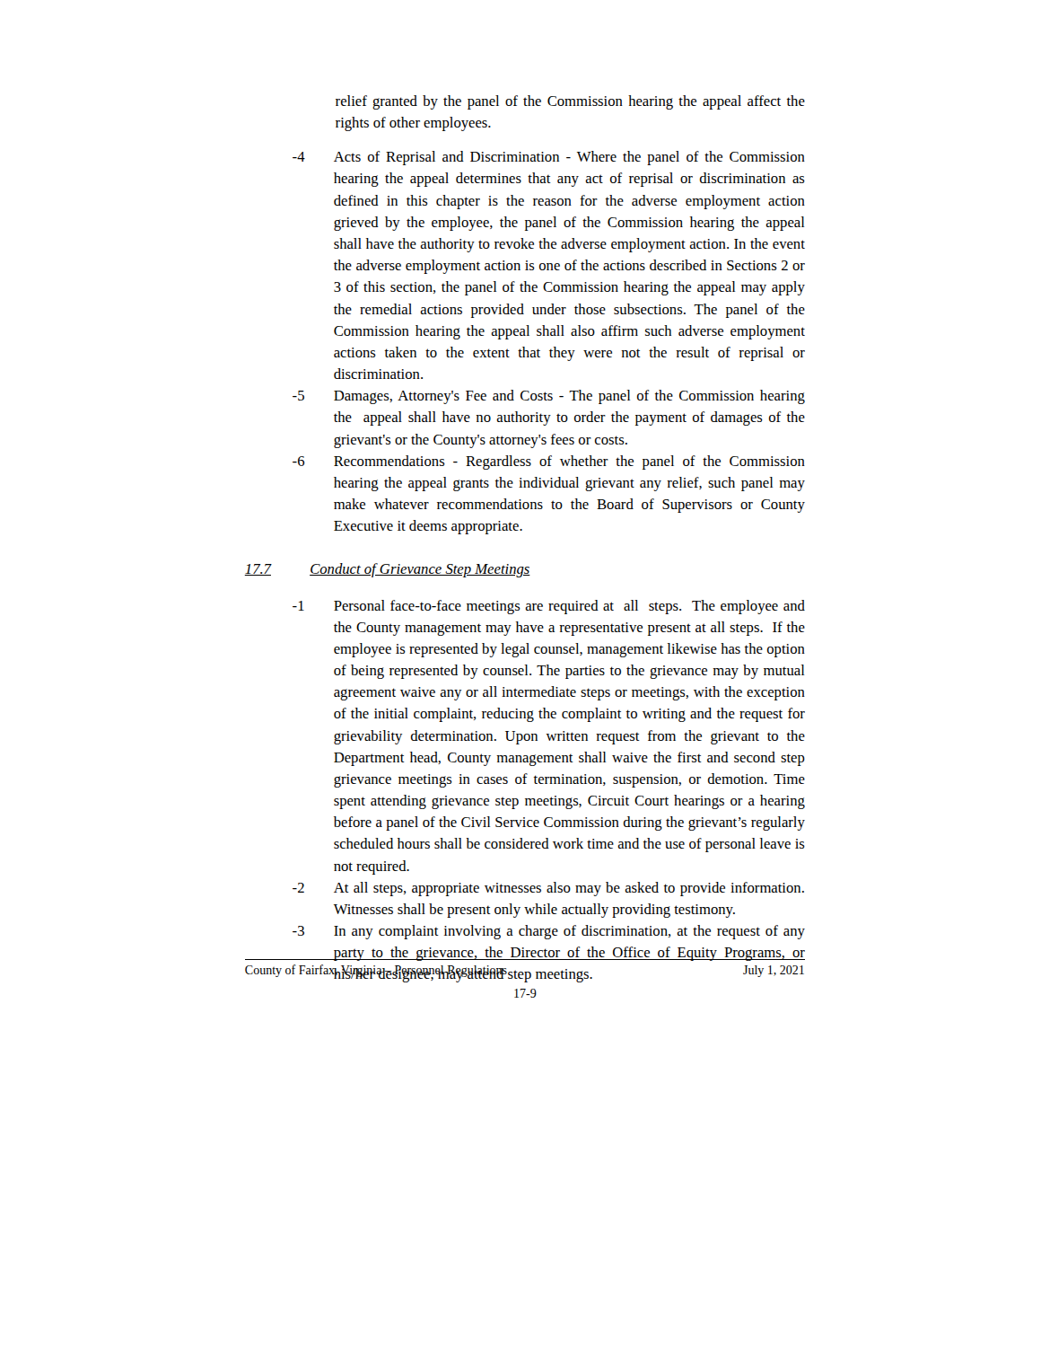relief granted by the panel of the Commission hearing the appeal affect the rights of other employees.
-4 Acts of Reprisal and Discrimination - Where the panel of the Commission hearing the appeal determines that any act of reprisal or discrimination as defined in this chapter is the reason for the adverse employment action grieved by the employee, the panel of the Commission hearing the appeal shall have the authority to revoke the adverse employment action. In the event the adverse employment action is one of the actions described in Sections 2 or 3 of this section, the panel of the Commission hearing the appeal may apply the remedial actions provided under those subsections. The panel of the Commission hearing the appeal shall also affirm such adverse employment actions taken to the extent that they were not the result of reprisal or discrimination.
-5 Damages, Attorney's Fee and Costs - The panel of the Commission hearing the appeal shall have no authority to order the payment of damages of the grievant's or the County's attorney's fees or costs.
-6 Recommendations - Regardless of whether the panel of the Commission hearing the appeal grants the individual grievant any relief, such panel may make whatever recommendations to the Board of Supervisors or County Executive it deems appropriate.
17.7 Conduct of Grievance Step Meetings
-1 Personal face-to-face meetings are required at all steps. The employee and the County management may have a representative present at all steps. If the employee is represented by legal counsel, management likewise has the option of being represented by counsel. The parties to the grievance may by mutual agreement waive any or all intermediate steps or meetings, with the exception of the initial complaint, reducing the complaint to writing and the request for grievability determination. Upon written request from the grievant to the Department head, County management shall waive the first and second step grievance meetings in cases of termination, suspension, or demotion. Time spent attending grievance step meetings, Circuit Court hearings or a hearing before a panel of the Civil Service Commission during the grievant’s regularly scheduled hours shall be considered work time and the use of personal leave is not required.
-2 At all steps, appropriate witnesses also may be asked to provide information. Witnesses shall be present only while actually providing testimony.
-3 In any complaint involving a charge of discrimination, at the request of any party to the grievance, the Director of the Office of Equity Programs, or his/her designee, may attend step meetings.
County of Fairfax, Virginia – Personnel Regulations July 1, 2021
17-9